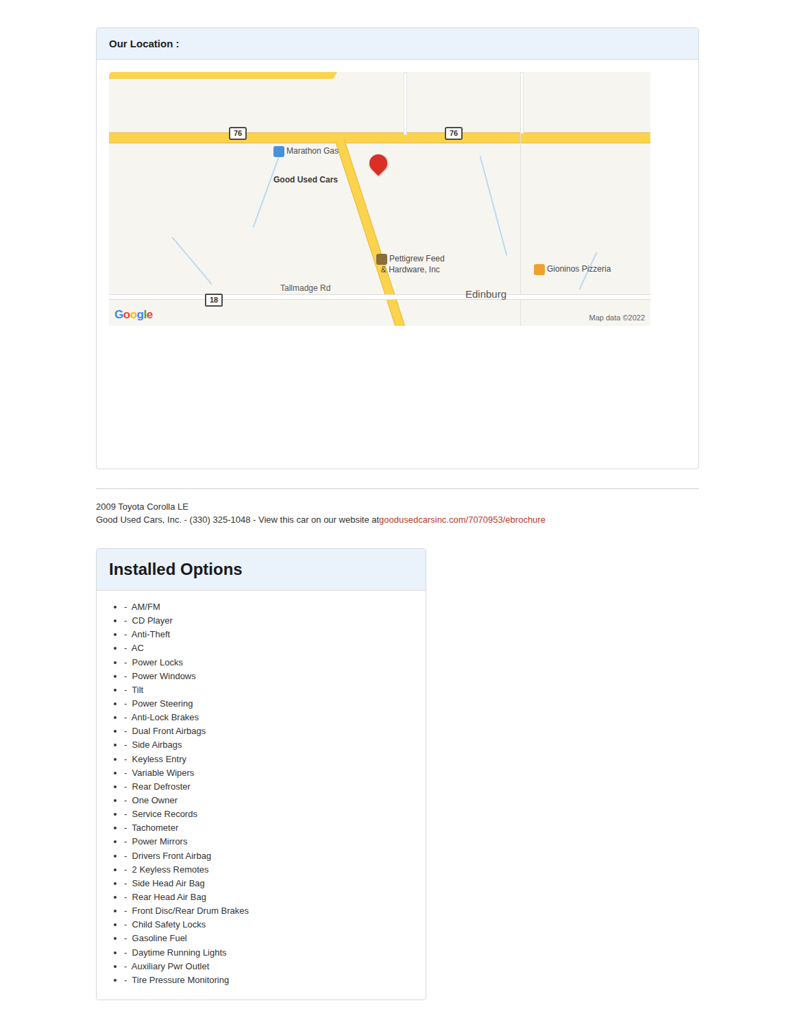Our Location :
76
76
18
Marathon Gas
Good Used Cars
Pettigrew Feed
& Hardware, Inc
Gioninos Pizzeria
Edinburg
Tallmadge Rd
Google
Map data ©2022
2009 Toyota Corolla LE
Good Used Cars, Inc. - (330) 325-1048 - View this car on our website atgoodusedcarsinc.com/7070953/ebrochure
Installed Options
- AM/FM
- CD Player
- Anti-Theft
- AC
- Power Locks
- Power Windows
- Tilt
- Power Steering
- Anti-Lock Brakes
- Dual Front Airbags
- Side Airbags
- Keyless Entry
- Variable Wipers
- Rear Defroster
- One Owner
- Service Records
- Tachometer
- Power Mirrors
- Drivers Front Airbag
- 2 Keyless Remotes
- Side Head Air Bag
- Rear Head Air Bag
- Front Disc/Rear Drum Brakes
- Child Safety Locks
- Gasoline Fuel
- Daytime Running Lights
- Auxiliary Pwr Outlet
- Tire Pressure Monitoring